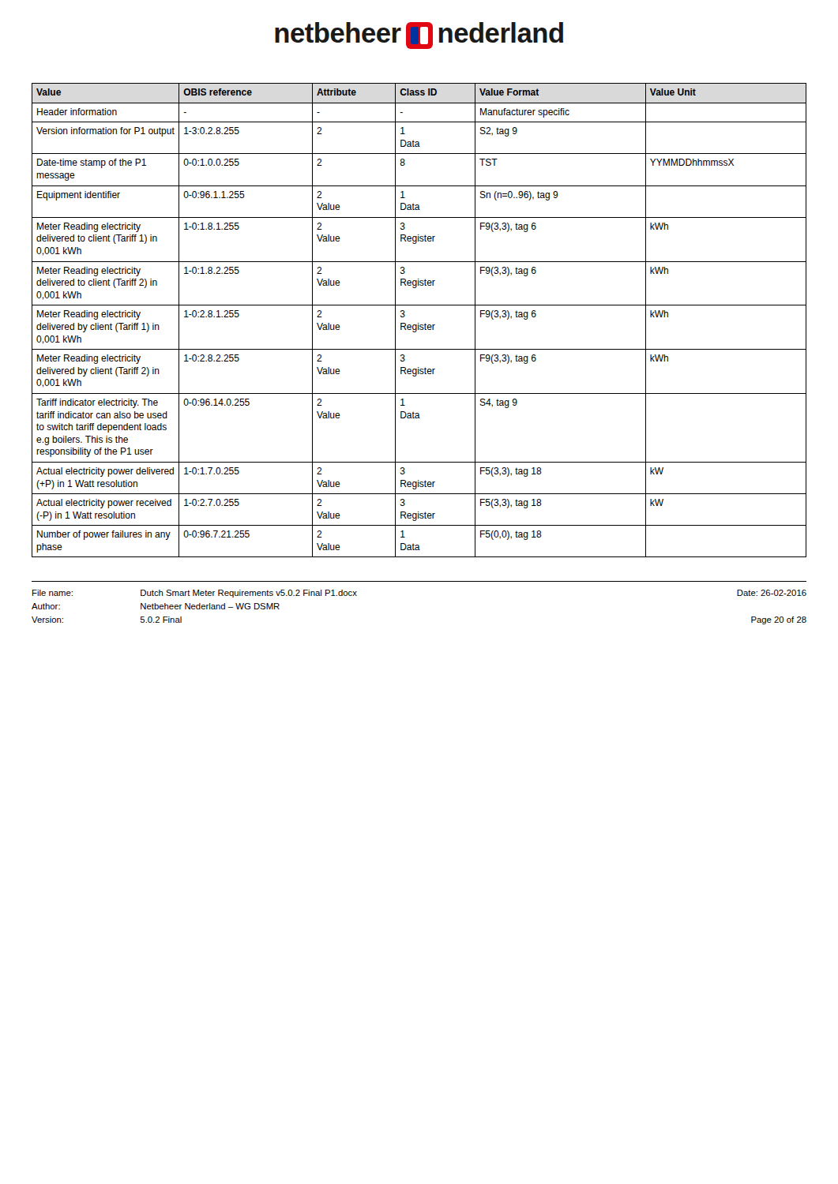netbeheer nederland
| Value | OBIS reference | Attribute | Class ID | Value Format | Value Unit |
| --- | --- | --- | --- | --- | --- |
| Header information | - | - | - | Manufacturer specific | |
| Version information for P1 output | 1-3:0.2.8.255 | 2 | 1 Data | S2, tag 9 | |
| Date-time stamp of the P1 message | 0-0:1.0.0.255 | 2 | 8 | TST | YYMMDDhhmmssX |
| Equipment identifier | 0-0:96.1.1.255 | 2 Value | 1 Data | Sn (n=0..96), tag 9 | |
| Meter Reading electricity delivered to client (Tariff 1) in 0,001 kWh | 1-0:1.8.1.255 | 2 Value | 3 Register | F9(3,3), tag 6 | kWh |
| Meter Reading electricity delivered to client (Tariff 2) in 0,001 kWh | 1-0:1.8.2.255 | 2 Value | 3 Register | F9(3,3), tag 6 | kWh |
| Meter Reading electricity delivered by client (Tariff 1) in 0,001 kWh | 1-0:2.8.1.255 | 2 Value | 3 Register | F9(3,3), tag 6 | kWh |
| Meter Reading electricity delivered by client (Tariff 2) in 0,001 kWh | 1-0:2.8.2.255 | 2 Value | 3 Register | F9(3,3), tag 6 | kWh |
| Tariff indicator electricity. The tariff indicator can also be used to switch tariff dependent loads e.g boilers. This is the responsibility of the P1 user | 0-0:96.14.0.255 | 2 Value | 1 Data | S4, tag 9 | |
| Actual electricity power delivered (+P) in 1 Watt resolution | 1-0:1.7.0.255 | 2 Value | 3 Register | F5(3,3), tag 18 | kW |
| Actual electricity power received (-P) in 1 Watt resolution | 1-0:2.7.0.255 | 2 Value | 3 Register | F5(3,3), tag 18 | kW |
| Number of power failures in any phase | 0-0:96.7.21.255 | 2 Value | 1 Data | F5(0,0), tag 18 | |
| File name: | Dutch Smart Meter Requirements v5.0.2 Final P1.docx | Date: 26-02-2016 |
| Author: | Netbeheer Nederland – WG DSMR | |
| Version: | 5.0.2 Final | Page 20 of 28 |